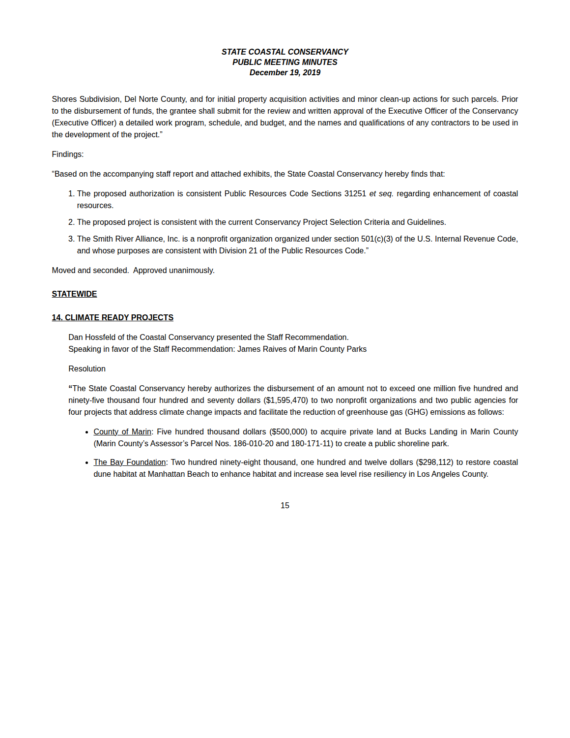STATE COASTAL CONSERVANCY
PUBLIC MEETING MINUTES
December 19, 2019
Shores Subdivision, Del Norte County, and for initial property acquisition activities and minor clean-up actions for such parcels. Prior to the disbursement of funds, the grantee shall submit for the review and written approval of the Executive Officer of the Conservancy (Executive Officer) a detailed work program, schedule, and budget, and the names and qualifications of any contractors to be used in the development of the project.”
Findings:
“Based on the accompanying staff report and attached exhibits, the State Coastal Conservancy hereby finds that:
The proposed authorization is consistent Public Resources Code Sections 31251 et seq. regarding enhancement of coastal resources.
The proposed project is consistent with the current Conservancy Project Selection Criteria and Guidelines.
The Smith River Alliance, Inc. is a nonprofit organization organized under section 501(c)(3) of the U.S. Internal Revenue Code, and whose purposes are consistent with Division 21 of the Public Resources Code.”
Moved and seconded. Approved unanimously.
STATEWIDE
14. CLIMATE READY PROJECTS
Dan Hossfeld of the Coastal Conservancy presented the Staff Recommendation.
Speaking in favor of the Staff Recommendation: James Raives of Marin County Parks
Resolution
“The State Coastal Conservancy hereby authorizes the disbursement of an amount not to exceed one million five hundred and ninety-five thousand four hundred and seventy dollars ($1,595,470) to two nonprofit organizations and two public agencies for four projects that address climate change impacts and facilitate the reduction of greenhouse gas (GHG) emissions as follows:
County of Marin: Five hundred thousand dollars ($500,000) to acquire private land at Bucks Landing in Marin County (Marin County’s Assessor’s Parcel Nos. 186-010-20 and 180-171-11) to create a public shoreline park.
The Bay Foundation: Two hundred ninety-eight thousand, one hundred and twelve dollars ($298,112) to restore coastal dune habitat at Manhattan Beach to enhance habitat and increase sea level rise resiliency in Los Angeles County.
15